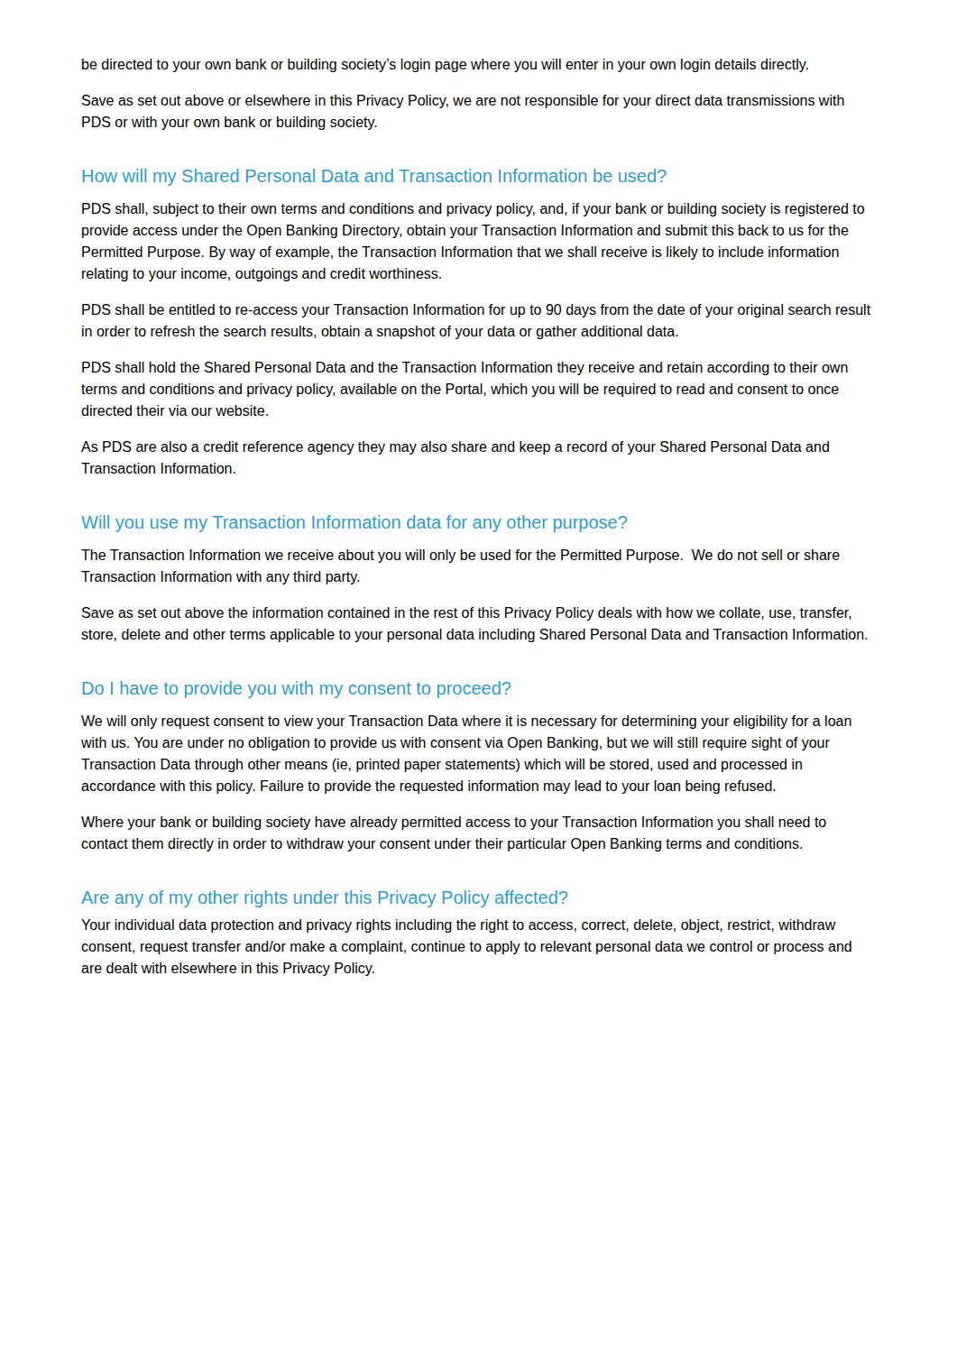be directed to your own bank or building society’s login page where you will enter in your own login details directly.
Save as set out above or elsewhere in this Privacy Policy, we are not responsible for your direct data transmissions with PDS or with your own bank or building society.
How will my Shared Personal Data and Transaction Information be used?
PDS shall, subject to their own terms and conditions and privacy policy, and, if your bank or building society is registered to provide access under the Open Banking Directory, obtain your Transaction Information and submit this back to us for the Permitted Purpose. By way of example, the Transaction Information that we shall receive is likely to include information relating to your income, outgoings and credit worthiness.
PDS shall be entitled to re-access your Transaction Information for up to 90 days from the date of your original search result in order to refresh the search results, obtain a snapshot of your data or gather additional data.
PDS shall hold the Shared Personal Data and the Transaction Information they receive and retain according to their own terms and conditions and privacy policy, available on the Portal, which you will be required to read and consent to once directed their via our website.
As PDS are also a credit reference agency they may also share and keep a record of your Shared Personal Data and Transaction Information.
Will you use my Transaction Information data for any other purpose?
The Transaction Information we receive about you will only be used for the Permitted Purpose. We do not sell or share Transaction Information with any third party.
Save as set out above the information contained in the rest of this Privacy Policy deals with how we collate, use, transfer, store, delete and other terms applicable to your personal data including Shared Personal Data and Transaction Information.
Do I have to provide you with my consent to proceed?
We will only request consent to view your Transaction Data where it is necessary for determining your eligibility for a loan with us. You are under no obligation to provide us with consent via Open Banking, but we will still require sight of your Transaction Data through other means (ie, printed paper statements) which will be stored, used and processed in accordance with this policy. Failure to provide the requested information may lead to your loan being refused.
Where your bank or building society have already permitted access to your Transaction Information you shall need to contact them directly in order to withdraw your consent under their particular Open Banking terms and conditions.
Are any of my other rights under this Privacy Policy affected?
Your individual data protection and privacy rights including the right to access, correct, delete, object, restrict, withdraw consent, request transfer and/or make a complaint, continue to apply to relevant personal data we control or process and are dealt with elsewhere in this Privacy Policy.